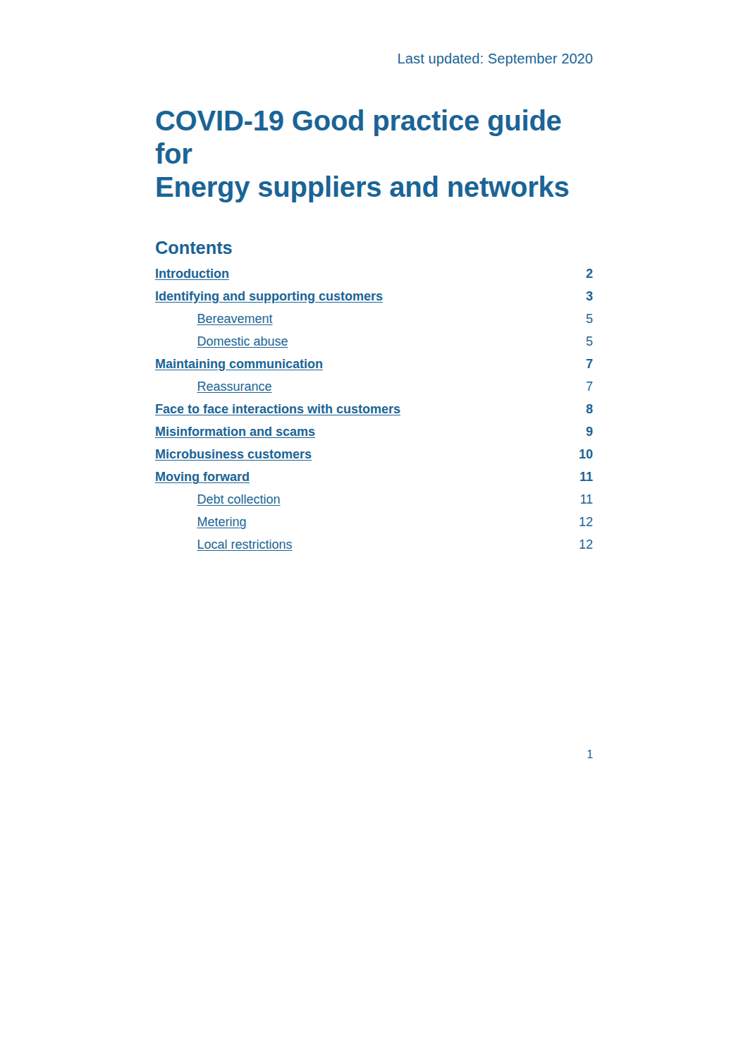Last updated: September 2020
COVID-19 Good practice guide for
Energy suppliers and networks
Contents
Introduction 2
Identifying and supporting customers 3
Bereavement 5
Domestic abuse 5
Maintaining communication 7
Reassurance 7
Face to face interactions with customers 8
Misinformation and scams 9
Microbusiness customers 10
Moving forward 11
Debt collection 11
Metering 12
Local restrictions 12
1